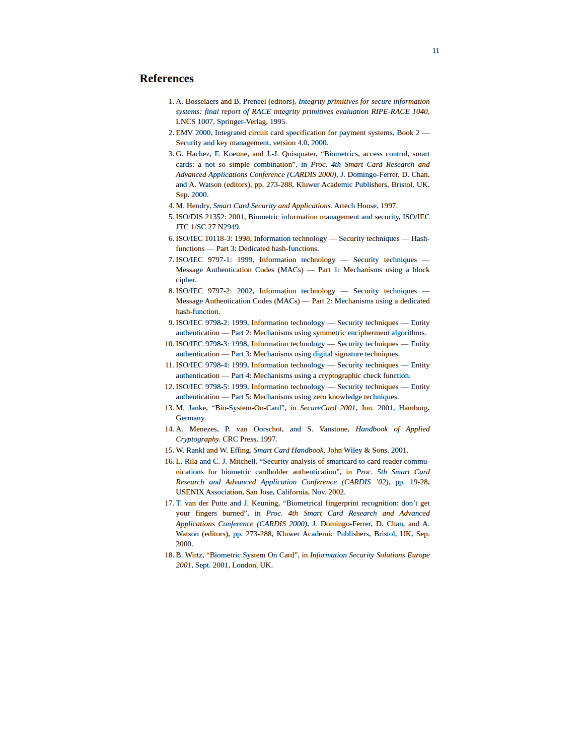11
References
A. Bosselaers and B. Preneel (editors), Integrity primitives for secure information systems: final report of RACE integrity primitives evaluation RIPE-RACE 1040, LNCS 1007, Springer-Verlag, 1995.
EMV 2000, Integrated circuit card specification for payment systems, Book 2 — Security and key management, version 4.0, 2000.
G. Hachez, F. Koeune, and J.-J. Quisquater, “Biometrics, access control, smart cards: a not so simple combination”, in Proc. 4th Smart Card Research and Advanced Applications Conference (CARDIS 2000), J. Domingo-Ferrer, D. Chan, and A. Watson (editors), pp. 273-288, Kluwer Academic Publishers, Bristol, UK, Sep. 2000.
M. Hendry, Smart Card Security and Applications. Artech House, 1997.
ISO/DIS 21352: 2001, Biometric information management and security, ISO/IEC JTC 1/SC 27 N2949.
ISO/IEC 10118-3: 1998, Information technology — Security techniques — Hash-functions — Part 3: Dedicated hash-functions.
ISO/IEC 9797-1: 1999, Information technology — Security techniques — Message Authentication Codes (MACs) — Part 1: Mechanisms using a block cipher.
ISO/IEC 9797-2: 2002, Information technology — Security techniques — Message Authentication Codes (MACs) — Part 2: Mechanisms using a dedicated hash-function.
ISO/IEC 9798-2: 1999, Information technology — Security techniques — Entity authentication — Part 2: Mechanisms using symmetric encipherment algorithms.
ISO/IEC 9798-3: 1998, Information technology — Security techniques — Entity authentication — Part 3: Mechanisms using digital signature techniques.
ISO/IEC 9798-4: 1999, Information technology — Security techniques — Entity authentication — Part 4: Mechanisms using a cryptographic check function.
ISO/IEC 9798-5: 1999, Information technology — Security techniques — Entity authentication — Part 5: Mechanisms using zero knowledge techniques.
M. Janke, “Bio-System-On-Card”, in SecureCard 2001, Jun. 2001, Hamburg, Germany.
A. Menezes, P. van Oorschot, and S. Vanstone, Handbook of Applied Cryptography. CRC Press, 1997.
W. Rankl and W. Effing, Smart Card Handbook. John Wiley & Sons, 2001.
L. Rila and C. J. Mitchell, “Security analysis of smartcard to card reader communications for biometric cardholder authentication”, in Proc. 5th Smart Card Research and Advanced Application Conference (CARDIS ’02), pp. 19-28, USENIX Association, San Jose, California, Nov. 2002.
T. van der Putte and J. Keuning, “Biometrical fingerprint recognition: don’t get your fingers burned”, in Proc. 4th Smart Card Research and Advanced Applications Conference (CARDIS 2000), J. Domingo-Ferrer, D. Chan, and A. Watson (editors), pp. 273-288, Kluwer Academic Publishers, Bristol, UK, Sep. 2000.
B. Wirtz, “Biometric System On Card”, in Information Security Solutions Europe 2001, Sept. 2001, London, UK.